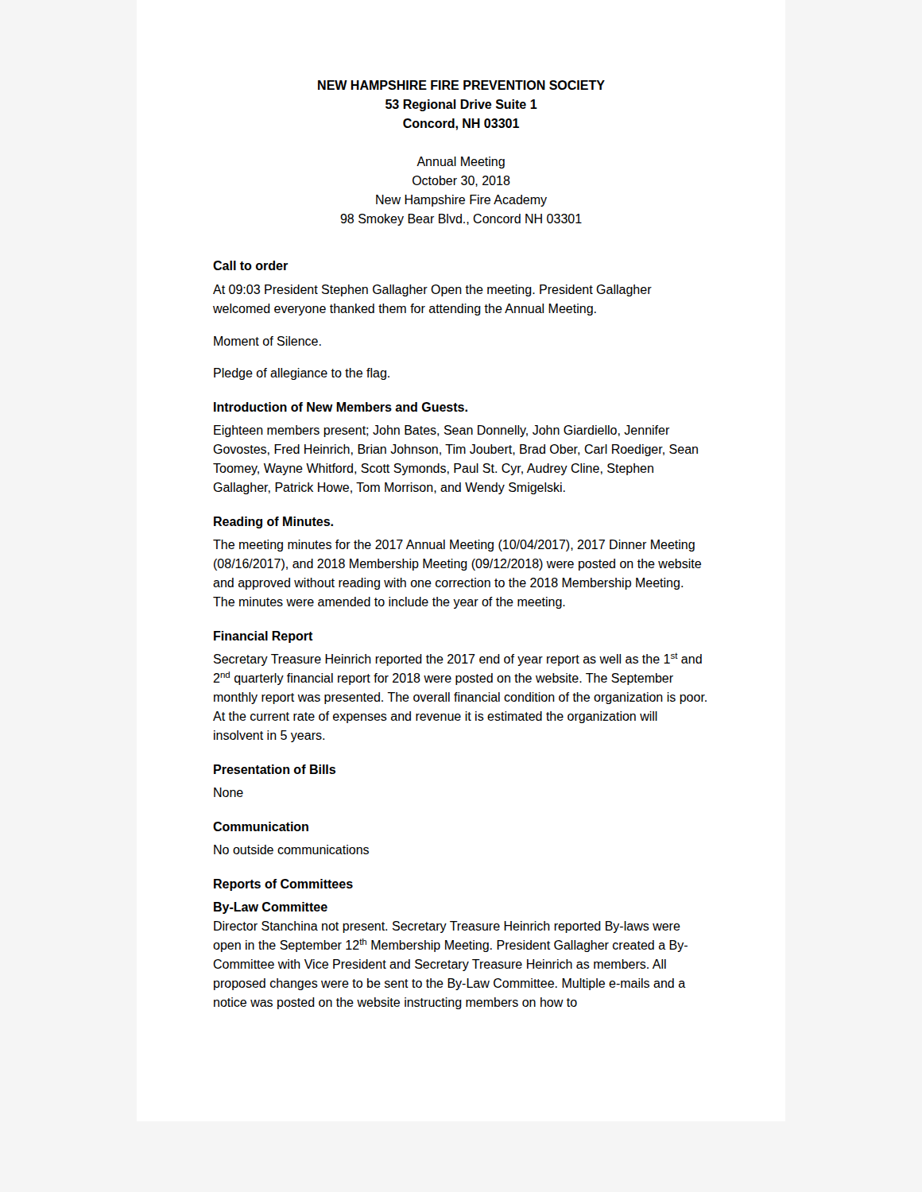NEW HAMPSHIRE FIRE PREVENTION SOCIETY 53 Regional Drive Suite 1 Concord, NH 03301
Annual Meeting October 30, 2018 New Hampshire Fire Academy 98 Smokey Bear Blvd., Concord NH 03301
Call to order
At 09:03 President Stephen Gallagher Open the meeting. President Gallagher welcomed everyone thanked them for attending the Annual Meeting.
Moment of Silence.
Pledge of allegiance to the flag.
Introduction of New Members and Guests.
Eighteen members present; John Bates, Sean Donnelly, John Giardiello, Jennifer Govostes, Fred Heinrich, Brian Johnson, Tim Joubert, Brad Ober, Carl Roediger, Sean Toomey, Wayne Whitford, Scott Symonds, Paul St. Cyr, Audrey Cline, Stephen Gallagher, Patrick Howe, Tom Morrison, and Wendy Smigelski.
Reading of Minutes.
The meeting minutes for the 2017 Annual Meeting (10/04/2017), 2017 Dinner Meeting (08/16/2017), and 2018 Membership Meeting (09/12/2018) were posted on the website and approved without reading with one correction to the 2018 Membership Meeting. The minutes were amended to include the year of the meeting.
Financial Report
Secretary Treasure Heinrich reported the 2017 end of year report as well as the 1st and 2nd quarterly financial report for 2018 were posted on the website. The September monthly report was presented. The overall financial condition of the organization is poor. At the current rate of expenses and revenue it is estimated the organization will insolvent in 5 years.
Presentation of Bills
None
Communication
No outside communications
Reports of Committees
By-Law Committee
Director Stanchina not present. Secretary Treasure Heinrich reported By-laws were open in the September 12th Membership Meeting. President Gallagher created a By-Committee with Vice President and Secretary Treasure Heinrich as members. All proposed changes were to be sent to the By-Law Committee. Multiple e-mails and a notice was posted on the website instructing members on how to